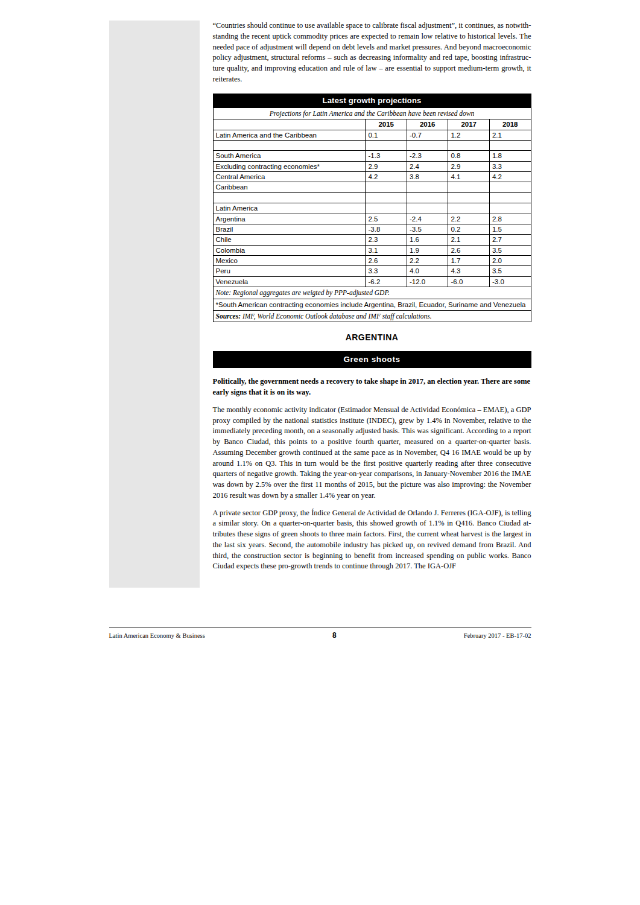“Countries should continue to use available space to calibrate fiscal adjustment”, it continues, as notwithstanding the recent uptick commodity prices are expected to remain low relative to historical levels. The needed pace of adjustment will depend on debt levels and market pressures. And beyond macroeconomic policy adjustment, structural reforms – such as decreasing informality and red tape, boosting infrastructure quality, and improving education and rule of law – are essential to support medium-term growth, it reiterates.
| Latest growth projections |
| Projections for Latin America and the Caribbean have been revised down |
| | 2015 | 2016 | 2017 | 2018 |
| Latin America and the Caribbean | 0.1 | -0.7 | 1.2 | 2.1 |
| South America | -1.3 | -2.3 | 0.8 | 1.8 |
| Excluding contracting economies* | 2.9 | 2.4 | 2.9 | 3.3 |
| Central America | 4.2 | 3.8 | 4.1 | 4.2 |
| Caribbean | | | | |
| Latin America | | | | |
| Argentina | 2.5 | -2.4 | 2.2 | 2.8 |
| Brazil | -3.8 | -3.5 | 0.2 | 1.5 |
| Chile | 2.3 | 1.6 | 2.1 | 2.7 |
| Colombia | 3.1 | 1.9 | 2.6 | 3.5 |
| Mexico | 2.6 | 2.2 | 1.7 | 2.0 |
| Peru | 3.3 | 4.0 | 4.3 | 3.5 |
| Venezuela | -6.2 | -12.0 | -6.0 | -3.0 |
| Note: Regional aggregates are weigted by PPP-adjusted GDP. |
| *South American contracting economies include Argentina, Brazil, Ecuador, Suriname and Venezuela |
| Sources: IMF, World Economic Outlook database and IMF staff calculations. |
ARGENTINA
Green shoots
Politically, the government needs a recovery to take shape in 2017, an election year. There are some early signs that it is on its way.
The monthly economic activity indicator (Estimador Mensual de Actividad Económica – EMAE), a GDP proxy compiled by the national statistics institute (INDEC), grew by 1.4% in November, relative to the immediately preceding month, on a seasonally adjusted basis. This was significant. According to a report by Banco Ciudad, this points to a positive fourth quarter, measured on a quarter-on-quarter basis. Assuming December growth continued at the same pace as in November, Q4 16 IMAE would be up by around 1.1% on Q3. This in turn would be the first positive quarterly reading after three consecutive quarters of negative growth. Taking the year-on-year comparisons, in January-November 2016 the IMAE was down by 2.5% over the first 11 months of 2015, but the picture was also improving: the November 2016 result was down by a smaller 1.4% year on year.
A private sector GDP proxy, the Índice General de Actividad de Orlando J. Ferreres (IGA-OJF), is telling a similar story. On a quarter-on-quarter basis, this showed growth of 1.1% in Q416. Banco Ciudad attributes these signs of green shoots to three main factors. First, the current wheat harvest is the largest in the last six years. Second, the automobile industry has picked up, on revived demand from Brazil. And third, the construction sector is beginning to benefit from increased spending on public works. Banco Ciudad expects these pro-growth trends to continue through 2017. The IGA-OJF
Latin American Economy & Business
8
February 2017 - EB-17-02